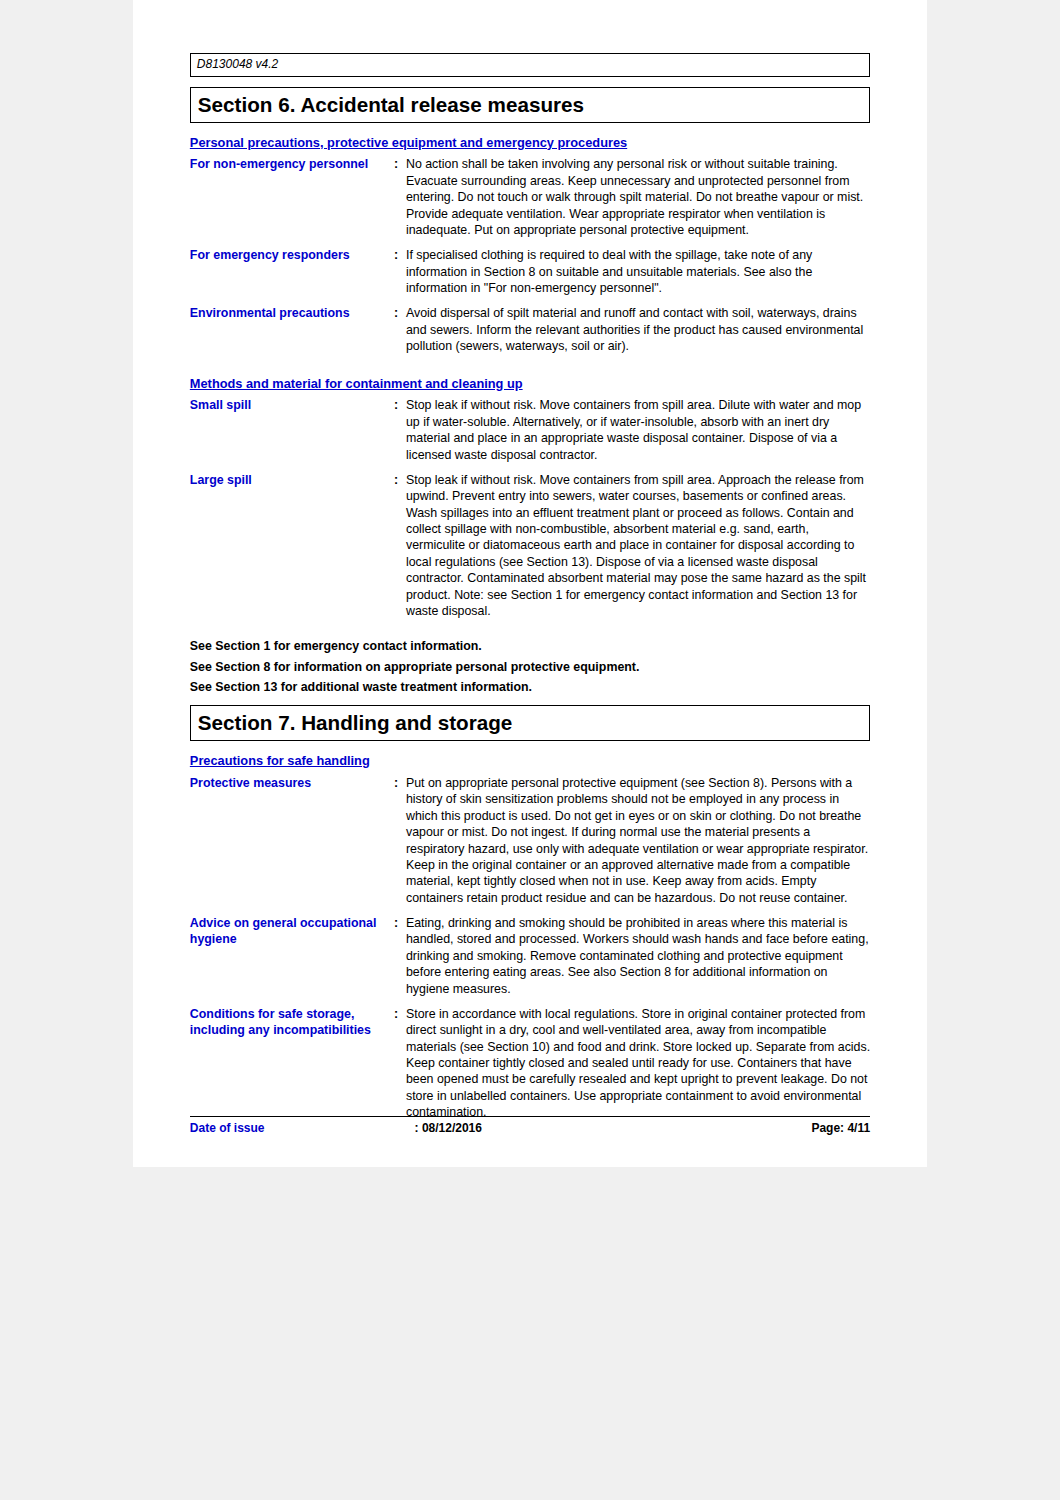D8130048 v4.2
Section 6. Accidental release measures
Personal precautions, protective equipment and emergency procedures
| For non-emergency personnel | : | No action shall be taken involving any personal risk or without suitable training. Evacuate surrounding areas. Keep unnecessary and unprotected personnel from entering. Do not touch or walk through spilt material. Do not breathe vapour or mist. Provide adequate ventilation. Wear appropriate respirator when ventilation is inadequate. Put on appropriate personal protective equipment. |
| For emergency responders | : | If specialised clothing is required to deal with the spillage, take note of any information in Section 8 on suitable and unsuitable materials. See also the information in "For non-emergency personnel". |
| Environmental precautions | : | Avoid dispersal of spilt material and runoff and contact with soil, waterways, drains and sewers. Inform the relevant authorities if the product has caused environmental pollution (sewers, waterways, soil or air). |
Methods and material for containment and cleaning up
| Small spill | : | Stop leak if without risk. Move containers from spill area. Dilute with water and mop up if water-soluble. Alternatively, or if water-insoluble, absorb with an inert dry material and place in an appropriate waste disposal container. Dispose of via a licensed waste disposal contractor. |
| Large spill | : | Stop leak if without risk. Move containers from spill area. Approach the release from upwind. Prevent entry into sewers, water courses, basements or confined areas. Wash spillages into an effluent treatment plant or proceed as follows. Contain and collect spillage with non-combustible, absorbent material e.g. sand, earth, vermiculite or diatomaceous earth and place in container for disposal according to local regulations (see Section 13). Dispose of via a licensed waste disposal contractor. Contaminated absorbent material may pose the same hazard as the spilt product. Note: see Section 1 for emergency contact information and Section 13 for waste disposal. |
See Section 1 for emergency contact information.
See Section 8 for information on appropriate personal protective equipment.
See Section 13 for additional waste treatment information.
Section 7. Handling and storage
Precautions for safe handling
| Protective measures | : | Put on appropriate personal protective equipment (see Section 8). Persons with a history of skin sensitization problems should not be employed in any process in which this product is used. Do not get in eyes or on skin or clothing. Do not breathe vapour or mist. Do not ingest. If during normal use the material presents a respiratory hazard, use only with adequate ventilation or wear appropriate respirator. Keep in the original container or an approved alternative made from a compatible material, kept tightly closed when not in use. Keep away from acids. Empty containers retain product residue and can be hazardous. Do not reuse container. |
| Advice on general occupational hygiene | : | Eating, drinking and smoking should be prohibited in areas where this material is handled, stored and processed. Workers should wash hands and face before eating, drinking and smoking. Remove contaminated clothing and protective equipment before entering eating areas. See also Section 8 for additional information on hygiene measures. |
| Conditions for safe storage, including any incompatibilities | : | Store in accordance with local regulations. Store in original container protected from direct sunlight in a dry, cool and well-ventilated area, away from incompatible materials (see Section 10) and food and drink. Store locked up. Separate from acids. Keep container tightly closed and sealed until ready for use. Containers that have been opened must be carefully resealed and kept upright to prevent leakage. Do not store in unlabelled containers. Use appropriate containment to avoid environmental contamination. |
Date of issue : 08/12/2016 Page: 4/11